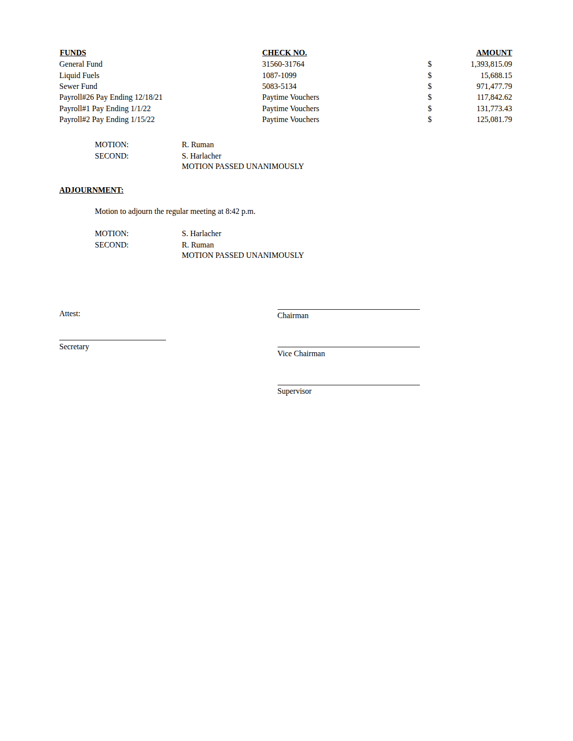| FUNDS | CHECK NO. | | AMOUNT |
| --- | --- | --- | --- |
| General Fund | 31560-31764 | $ | 1,393,815.09 |
| Liquid Fuels | 1087-1099 | $ | 15,688.15 |
| Sewer Fund | 5083-5134 | $ | 971,477.79 |
| Payroll#26 Pay Ending 12/18/21 | Paytime Vouchers | $ | 117,842.62 |
| Payroll#1 Pay Ending 1/1/22 | Paytime Vouchers | $ | 131,773.43 |
| Payroll#2 Pay Ending 1/15/22 | Paytime Vouchers | $ | 125,081.79 |
| MOTION: | R. Ruman |
| SECOND: | S. Harlacher |
| | MOTION PASSED UNANIMOUSLY |
ADJOURNMENT:
Motion to adjourn the regular meeting at 8:42 p.m.
| MOTION: | S. Harlacher |
| SECOND: | R. Ruman |
| | MOTION PASSED UNANIMOUSLY |
| Attest: Secretary | Chairman Vice Chairman Supervisor |